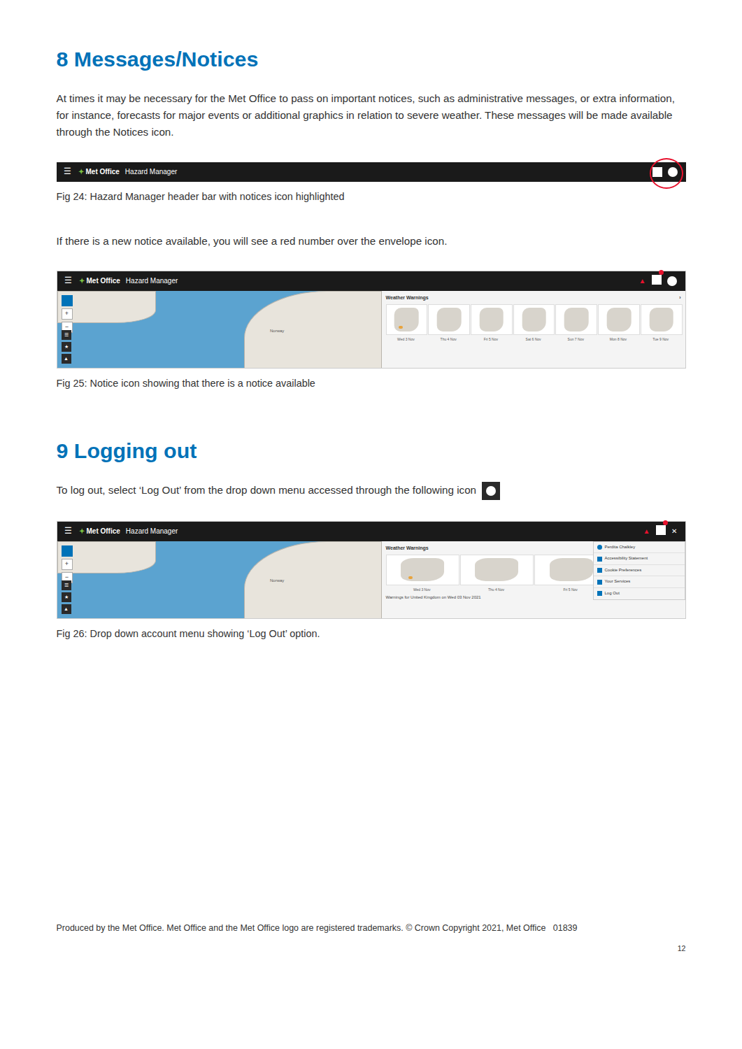8 Messages/Notices
At times it may be necessary for the Met Office to pass on important notices, such as administrative messages, or extra information, for instance, forecasts for major events or additional graphics in relation to severe weather. These messages will be made available through the Notices icon.
☰ ✦Met Office Hazard Manager
Fig 24: Hazard Manager header bar with notices icon highlighted
If there is a new notice available, you will see a red number over the envelope icon.
☰ ✦Met Office Hazard Manager ▲
Norway
+
−
☰
★
▲
Weather Warnings ›
Wed 3 Nov
Thu 4 Nov
Fri 5 Nov
Sat 6 Nov
Sun 7 Nov
Mon 8 Nov
Tue 9 Nov
Fig 25: Notice icon showing that there is a notice available
9 Logging out
To log out, select ‘Log Out’ from the drop down menu accessed through the following icon
☰ ✦Met Office Hazard Manager ▲ ✕
Norway
+
−
☰
★
▲
Weather Warnings
Wed 3 Nov
Thu 4 Nov
Fri 5 Nov
Sat 6 Nov
Warnings for United Kingdom on Wed 03 Nov 2021
Perdita Chalkley
Accessibility Statement
Cookie Preferences
Your Services
Log Out
Fig 26: Drop down account menu showing ‘Log Out’ option.
Produced by the Met Office. Met Office and the Met Office logo are registered trademarks. © Crown Copyright 2021, Met Office 01839
12